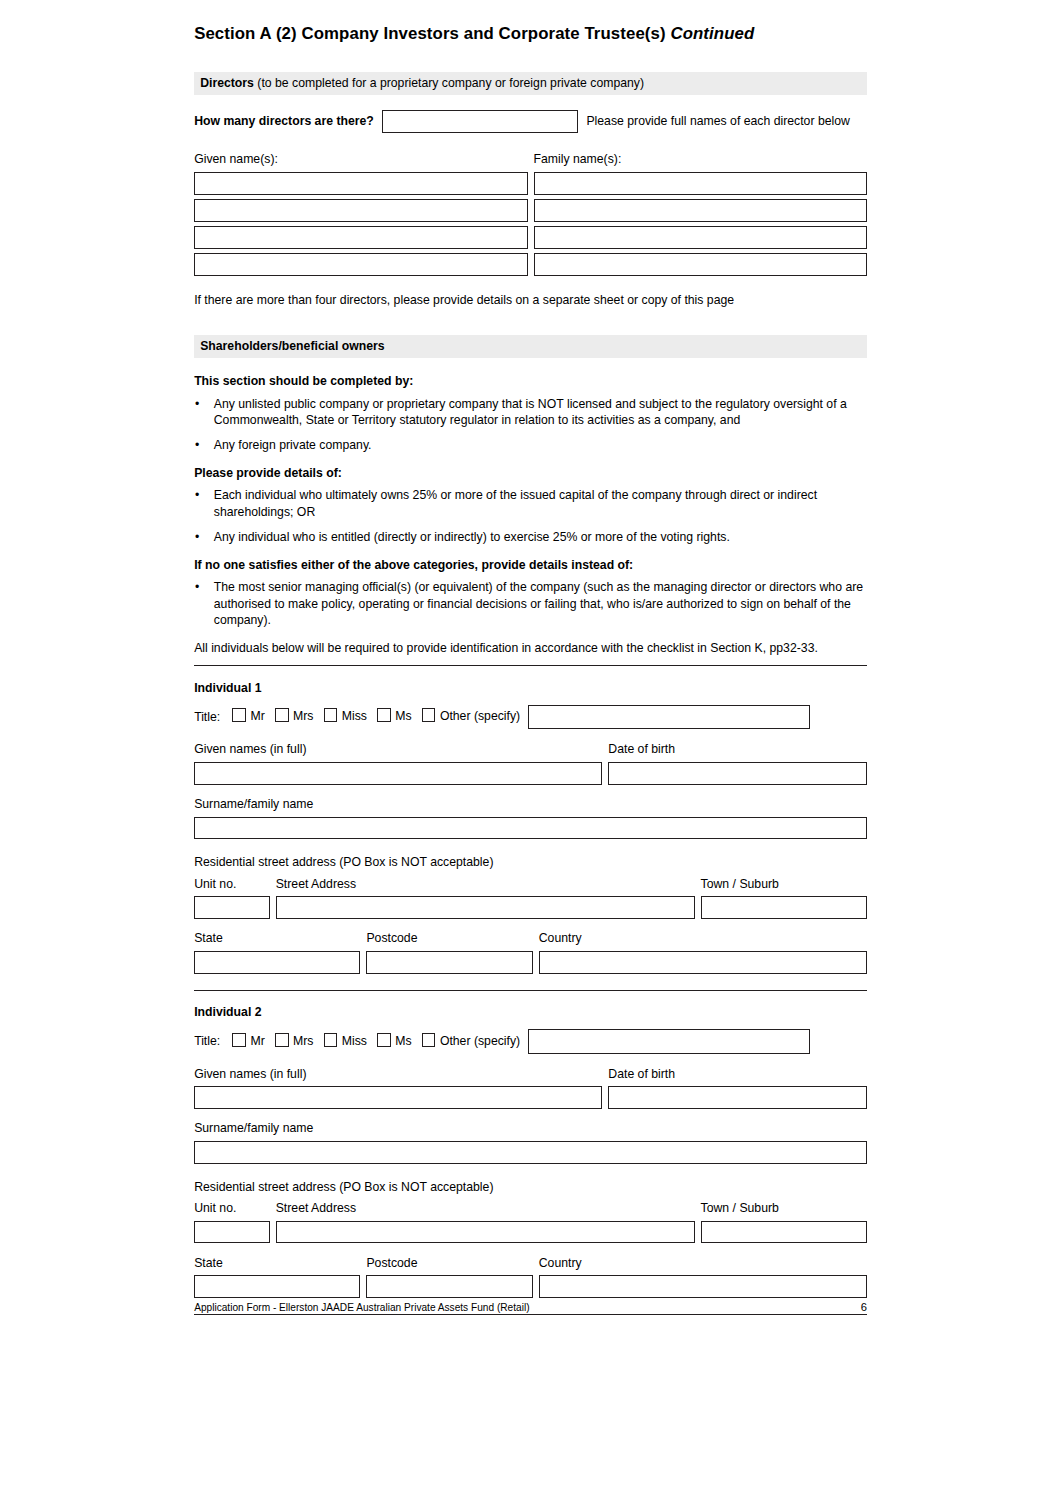Section A (2) Company Investors and Corporate Trustee(s) Continued
Directors (to be completed for a proprietary company or foreign private company)
How many directors are there? Please provide full names of each director below
Given name(s):
Family name(s):
If there are more than four directors, please provide details on a separate sheet or copy of this page
Shareholders/beneficial owners
This section should be completed by:
Any unlisted public company or proprietary company that is NOT licensed and subject to the regulatory oversight of a Commonwealth, State or Territory statutory regulator in relation to its activities as a company, and
Any foreign private company.
Please provide details of:
Each individual who ultimately owns 25% or more of the issued capital of the company through direct or indirect shareholdings; OR
Any individual who is entitled (directly or indirectly) to exercise 25% or more of the voting rights.
If no one satisfies either of the above categories, provide details instead of:
The most senior managing official(s) (or equivalent) of the company (such as the managing director or directors who are authorised to make policy, operating or financial decisions or failing that, who is/are authorized to sign on behalf of the company).
All individuals below will be required to provide identification in accordance with the checklist in Section K, pp32-33.
Individual 1
Title: Mr Mrs Miss Ms Other (specify)
Given names (in full)
Date of birth
Surname/family name
Residential street address (PO Box is NOT acceptable)
Unit no.
Street Address
Town / Suburb
State
Postcode
Country
Individual 2
Title: Mr Mrs Miss Ms Other (specify)
Given names (in full)
Date of birth
Surname/family name
Residential street address (PO Box is NOT acceptable)
Unit no.
Street Address
Town / Suburb
State
Postcode
Country
Application Form - Ellerston JAADE Australian Private Assets Fund (Retail)
6